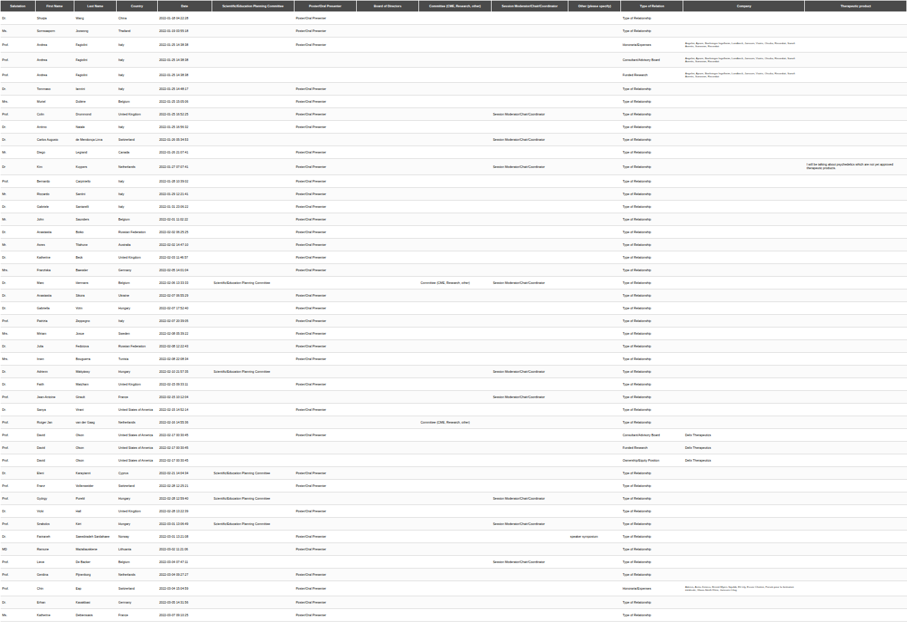| Salutation | First Name | Last Name | Country | Date | Scientific/Education Planning Committee | Poster/Oral Presenter | Board of Directors | Committee (CME, Research, other) | Session Moderator/Chair/Coordinator | Other (please specify) | Type of Relation | Company | Therapeutic product |
| --- | --- | --- | --- | --- | --- | --- | --- | --- | --- | --- | --- | --- | --- |
| Dr. | Shuqia | Wang | China | 2022-01-18 04:22:28 | | Poster/Oral Presenter | | | | | Type of Relationship | | |
| Ms. | Sornsaaporn | Joowong | Thailand | 2022-01-19 03:55:18 | | Poster/Oral Presenter | | | | | Type of Relationship | | |
| Prof. | Andrea | Fagiolini | Italy | 2022-01-25 14:38:38 | | Poster/Oral Presenter | | | | | Honoraria/Expenses | Angelini, Apsen, Boehringer Ingelheim, Lundbeck, Janssen, Viatris, Otsuka, Recordati, Sanofi Aventis, Sunovion, Recordati | |
| Prof. | Andrea | Fagiolini | Italy | 2022-01-25 14:38:38 | | | | | | | Consultant/Advisory Board | Angelini, Apsen, Boehringer Ingelheim, Lundbeck, Janssen, Viatris, Otsuka, Recordati, Sanofi Aventis, Sunovion, Recordati | |
| Prof. | Andrea | Fagiolini | Italy | 2022-01-25 14:38:38 | | | | | | | Funded Research | Angelini, Apsen, Boehringer Ingelheim, Lundbeck, Janssen, Viatris, Otsuka, Recordati, Sanofi Aventis, Sunovion, Recordati | |
| Dr. | Tommaso | Iannini | Italy | 2022-01-25 14:48:17 | | Poster/Oral Presenter | | | | | Type of Relationship | | |
| Mrs. | Muriel | Dulière | Belgium | 2022-01-25 15:05:06 | | Poster/Oral Presenter | | | | | Type of Relationship | | |
| Prof. | Colin | Drummond | United Kingdom | 2022-01-25 16:52:25 | | Poster/Oral Presenter | | | Session Moderator/Chair/Coordinator | | Type of Relationship | | |
| Dr. | Antimo | Natale | Italy | 2022-01-25 16:56:32 | | Poster/Oral Presenter | | | | | Type of Relationship | | |
| Dr. | Carlos Augusto | de Mendonça Lima | Switzerland | 2022-01-26 05:34:53 | | | | | Session Moderator/Chair/Coordinator | | Type of Relationship | | |
| Mr. | Diego | Legrand | Canada | 2022-01-26 21:07:41 | | Poster/Oral Presenter | | | | | Type of Relationship | | |
| Dr | Kim | Kuypers | Netherlands | 2022-01-27 07:07:41 | | Poster/Oral Presenter | | | Session Moderator/Chair/Coordinator | | Type of Relationship | | I will be talking about psychedelics which are not yet approved therapeutic products. |
| Prof. | Bernardo | Carpiniello | Italy | 2022-01-28 10:39:02 | | Poster/Oral Presenter | | | | | Type of Relationship | | |
| Mr. | Riccardo | Santini | Italy | 2022-01-29 12:21:41 | | Poster/Oral Presenter | | | | | Type of Relationship | | |
| Dr. | Gabriele | Santarelli | Italy | 2022-01-31 23:06:22 | | Poster/Oral Presenter | | | | | Type of Relationship | | |
| Mr. | John | Saunders | Belgium | 2022-02-01 11:02:22 | | Poster/Oral Presenter | | | | | Type of Relationship | | |
| Dr. | Anastasiia | Boiko | Russian Federation | 2022-02-02 06:25:25 | | Poster/Oral Presenter | | | | | Type of Relationship | | |
| Mr. | Asres | Tilahune | Australia | 2022-02-02 14:47:10 | | Poster/Oral Presenter | | | | | Type of Relationship | | |
| Dr. | Katherine | Beck | United Kingdom | 2022-02-03 11:46:57 | | Poster/Oral Presenter | | | | | Type of Relationship | | |
| Mrs. | Franziska | Baessler | Germany | 2022-02-05 14:01:04 | | Poster/Oral Presenter | | | | | Type of Relationship | | |
| Dr. | Marc | Hermans | Belgium | 2022-02-06 13:33:33 | Scientific/Education Planning Committee | | | Committee (CME, Research, other) | Session Moderator/Chair/Coordinator | | Type of Relationship | | |
| Dr. | Anastasiia | Sikora | Ukraine | 2022-02-07 06:55:29 | | Poster/Oral Presenter | | | | | Type of Relationship | | |
| Dr. | Gabriella | Vizin | Hungary | 2022-02-07 17:52:40 | | Poster/Oral Presenter | | | | | Type of Relationship | | |
| Prof. | Patrizia | Zeppegno | Italy | 2022-02-07 20:39:05 | | Poster/Oral Presenter | | | | | Type of Relationship | | |
| Mrs. | Miriam | Josue | Sweden | 2022-02-08 05:39:22 | | Poster/Oral Presenter | | | | | Type of Relationship | | |
| Dr. | Julia | Fedotova | Russian Federation | 2022-02-08 12:22:43 | | Poster/Oral Presenter | | | | | Type of Relationship | | |
| Mrs. | Imen | Bouguerra | Tunisia | 2022-02-08 22:08:34 | | Poster/Oral Presenter | | | | | Type of Relationship | | |
| Dr. | Adrienn | Máttyássy | Hungary | 2022-02-10 21:57:35 | Scientific/Education Planning Committee | | | | Session Moderator/Chair/Coordinator | | Type of Relationship | | |
| Dr. | Faith | Matcham | United Kingdom | 2022-02-15 09:33:11 | | Poster/Oral Presenter | | | | | Type of Relationship | | |
| Prof. | Jean-Antoine | Girault | France | 2022-02-15 10:12:04 | | | | | Session Moderator/Chair/Coordinator | | Type of Relationship | | |
| Dr. | Sanya | Virani | United States of America | 2022-02-15 14:52:14 | | Poster/Oral Presenter | | | | | Type of Relationship | | |
| Prof. | Rutger Jan | van der Gaag | Netherlands | 2022-02-16 14:55:36 | | | | Committee (CME, Research, other) | | | Type of Relationship | | |
| Prof. | David | Olson | United States of America | 2022-02-17 00:30:45 | | Poster/Oral Presenter | | | | | Consultant/Advisory Board | Delix Therapeutics | |
| Prof. | David | Olson | United States of America | 2022-02-17 00:30:45 | | | | | | | Funded Research | Delix Therapeutics | |
| Prof. | David | Olson | United States of America | 2022-02-17 00:30:45 | | | | | | | Ownership/Equity Position | Delix Therapeutics | |
| Dr. | Eleni | Karayianni | Cyprus | 2022-02-21 14:04:34 | Scientific/Education Planning Committee | Poster/Oral Presenter | | | | | Type of Relationship | | |
| Prof. | Franz | Vollenweider | Switzerland | 2022-02-28 12:25:21 | | Poster/Oral Presenter | | | | | Type of Relationship | | |
| Prof. | György | Purebl | Hungary | 2022-02-28 12:59:40 | Scientific/Education Planning Committee | | | | Session Moderator/Chair/Coordinator | | Type of Relationship | | |
| Dr. | Vicki | Hall | United Kingdom | 2022-02-28 13:22:39 | | Poster/Oral Presenter | | | | | Type of Relationship | | |
| Prof. | Szabolcs | Kéri | Hungary | 2022-03-01 13:06:49 | Scientific/Education Planning Committee | | | | Session Moderator/Chair/Coordinator | | Type of Relationship | | |
| Dr. | Farzaneh | Saeedzadeh Sardahaee | Norway | 2022-03-01 13:21:08 | | Poster/Oral Presenter | | | | speaker symposium | Type of Relationship | | |
| MD | Ramune | Mazaliauskiene | Lithuania | 2022-03-02 11:21:06 | | Poster/Oral Presenter | | | | | Type of Relationship | | |
| Prof. | Lieve | De Backer | Belgium | 2022-03-04 07:47:11 | | | | | Session Moderator/Chair/Coordinator | | Type of Relationship | | |
| Prof. | Gerdina | Pijnenborg | Netherlands | 2022-03-04 09:27:27 | | Poster/Oral Presenter | | | | | Type of Relationship | | |
| Prof. | Chin | Eap | Switzerland | 2022-03-04 15:04:59 | | Poster/Oral Presenter | | | | | Honoraria/Expenses | Advisis, Astra Zeneca, Bristol-Myers Squibb, Eli Lily, Essex Chemie, Forum pour la formation médicale, Glaxo-Smith Kline, Janssen-Cilag | |
| Dr. | Erhan | Kavakbasi | Germany | 2022-03-05 14:31:56 | | Poster/Oral Presenter | | | | | Type of Relationship | | |
| Ms. | Katherine | Debiensasis | France | 2022-03-07 09:10:25 | | Poster/Oral Presenter | | | | | Type of Relationship | | |